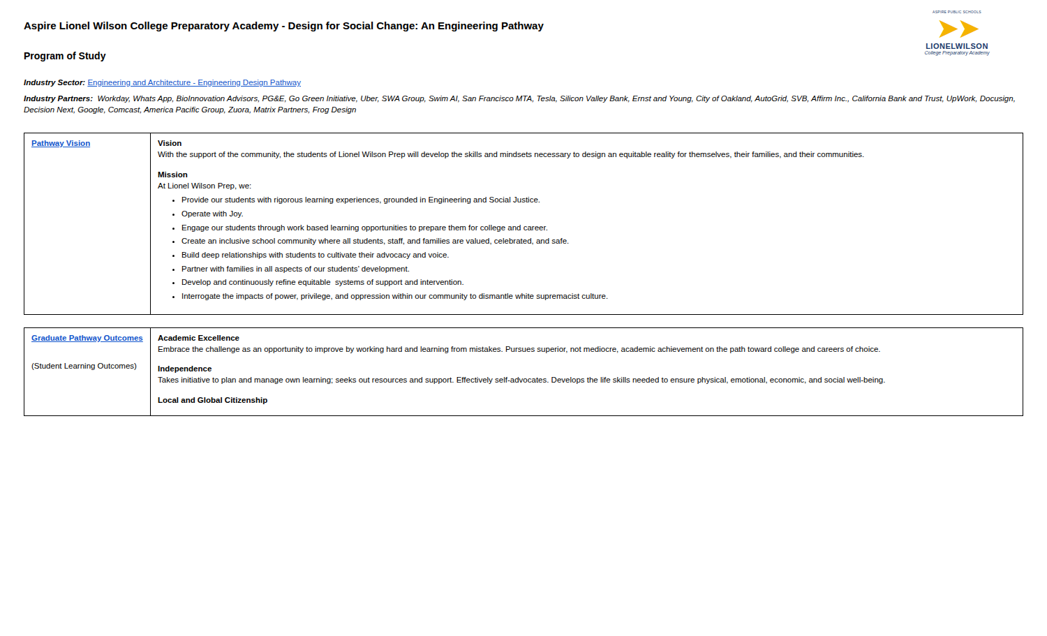ASPIRE PUBLIC SCHOOLS
➤➤
LIONELWILSON
College Preparatory Academy
Aspire Lionel Wilson College Preparatory Academy - Design for Social Change: An Engineering Pathway
Program of Study
Industry Sector: Engineering and Architecture - Engineering Design Pathway
Industry Partners: Workday, Whats App, BioInnovation Advisors, PG&E, Go Green Initiative, Uber, SWA Group, Swim AI, San Francisco MTA, Tesla, Silicon Valley Bank, Ernst and Young, City of Oakland, AutoGrid, SVB, Affirm Inc., California Bank and Trust, UpWork, Docusign, Decision Next, Google, Comcast, America Pacific Group, Zuora, Matrix Partners, Frog Design
| Pathway Vision | Vision With the support of the community, the students of Lionel Wilson Prep will develop the skills and mindsets necessary to design an equitable reality for themselves, their families, and their communities. Mission At Lionel Wilson Prep, we: Provide our students with rigorous learning experiences, grounded in Engineering and Social Justice. Operate with Joy. Engage our students through work based learning opportunities to prepare them for college and career. Create an inclusive school community where all students, staff, and families are valued, celebrated, and safe. Build deep relationships with students to cultivate their advocacy and voice. Partner with families in all aspects of our students’ development. Develop and continuously refine equitable systems of support and intervention. Interrogate the impacts of power, privilege, and oppression within our community to dismantle white supremacist culture. |
| Graduate Pathway Outcomes (Student Learning Outcomes) | Academic Excellence Embrace the challenge as an opportunity to improve by working hard and learning from mistakes. Pursues superior, not mediocre, academic achievement on the path toward college and careers of choice. Independence Takes initiative to plan and manage own learning; seeks out resources and support. Effectively self-advocates. Develops the life skills needed to ensure physical, emotional, economic, and social well-being. Local and Global Citizenship |